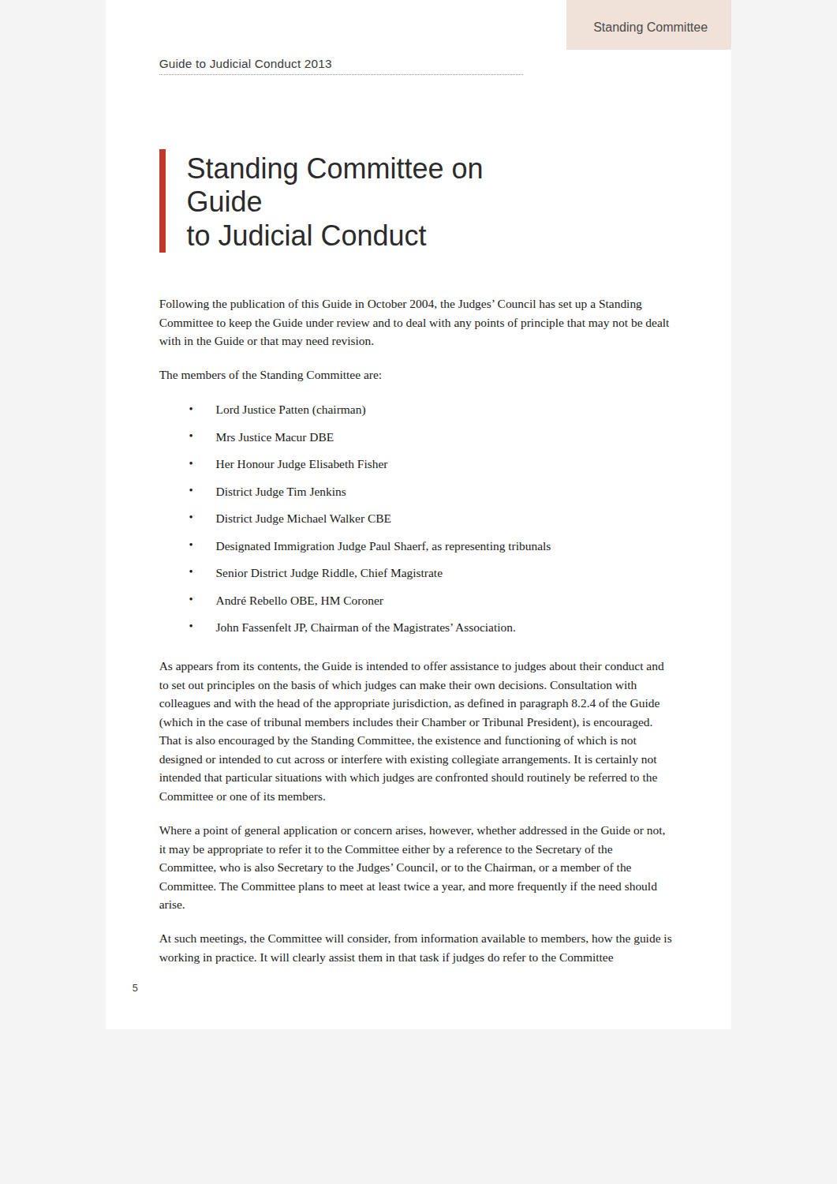Standing Committee
Guide to Judicial Conduct 2013
Standing Committee on Guide
to Judicial Conduct
Following the publication of this Guide in October 2004, the Judges’ Council has set up a Standing Committee to keep the Guide under review and to deal with any points of principle that may not be dealt with in the Guide or that may need revision.
The members of the Standing Committee are:
Lord Justice Patten (chairman)
Mrs Justice Macur DBE
Her Honour Judge Elisabeth Fisher
District Judge Tim Jenkins
District Judge Michael Walker CBE
Designated Immigration Judge Paul Shaerf, as representing tribunals
Senior District Judge Riddle, Chief Magistrate
André Rebello OBE, HM Coroner
John Fassenfelt JP, Chairman of the Magistrates’ Association.
As appears from its contents, the Guide is intended to offer assistance to judges about their conduct and to set out principles on the basis of which judges can make their own decisions. Consultation with colleagues and with the head of the appropriate jurisdiction, as defined in paragraph 8.2.4 of the Guide (which in the case of tribunal members includes their Chamber or Tribunal President), is encouraged. That is also encouraged by the Standing Committee, the existence and functioning of which is not designed or intended to cut across or interfere with existing collegiate arrangements. It is certainly not intended that particular situations with which judges are confronted should routinely be referred to the Committee or one of its members.
Where a point of general application or concern arises, however, whether addressed in the Guide or not, it may be appropriate to refer it to the Committee either by a reference to the Secretary of the Committee, who is also Secretary to the Judges’ Council, or to the Chairman, or a member of the Committee. The Committee plans to meet at least twice a year, and more frequently if the need should arise.
At such meetings, the Committee will consider, from information available to members, how the guide is working in practice. It will clearly assist them in that task if judges do refer to the Committee
5